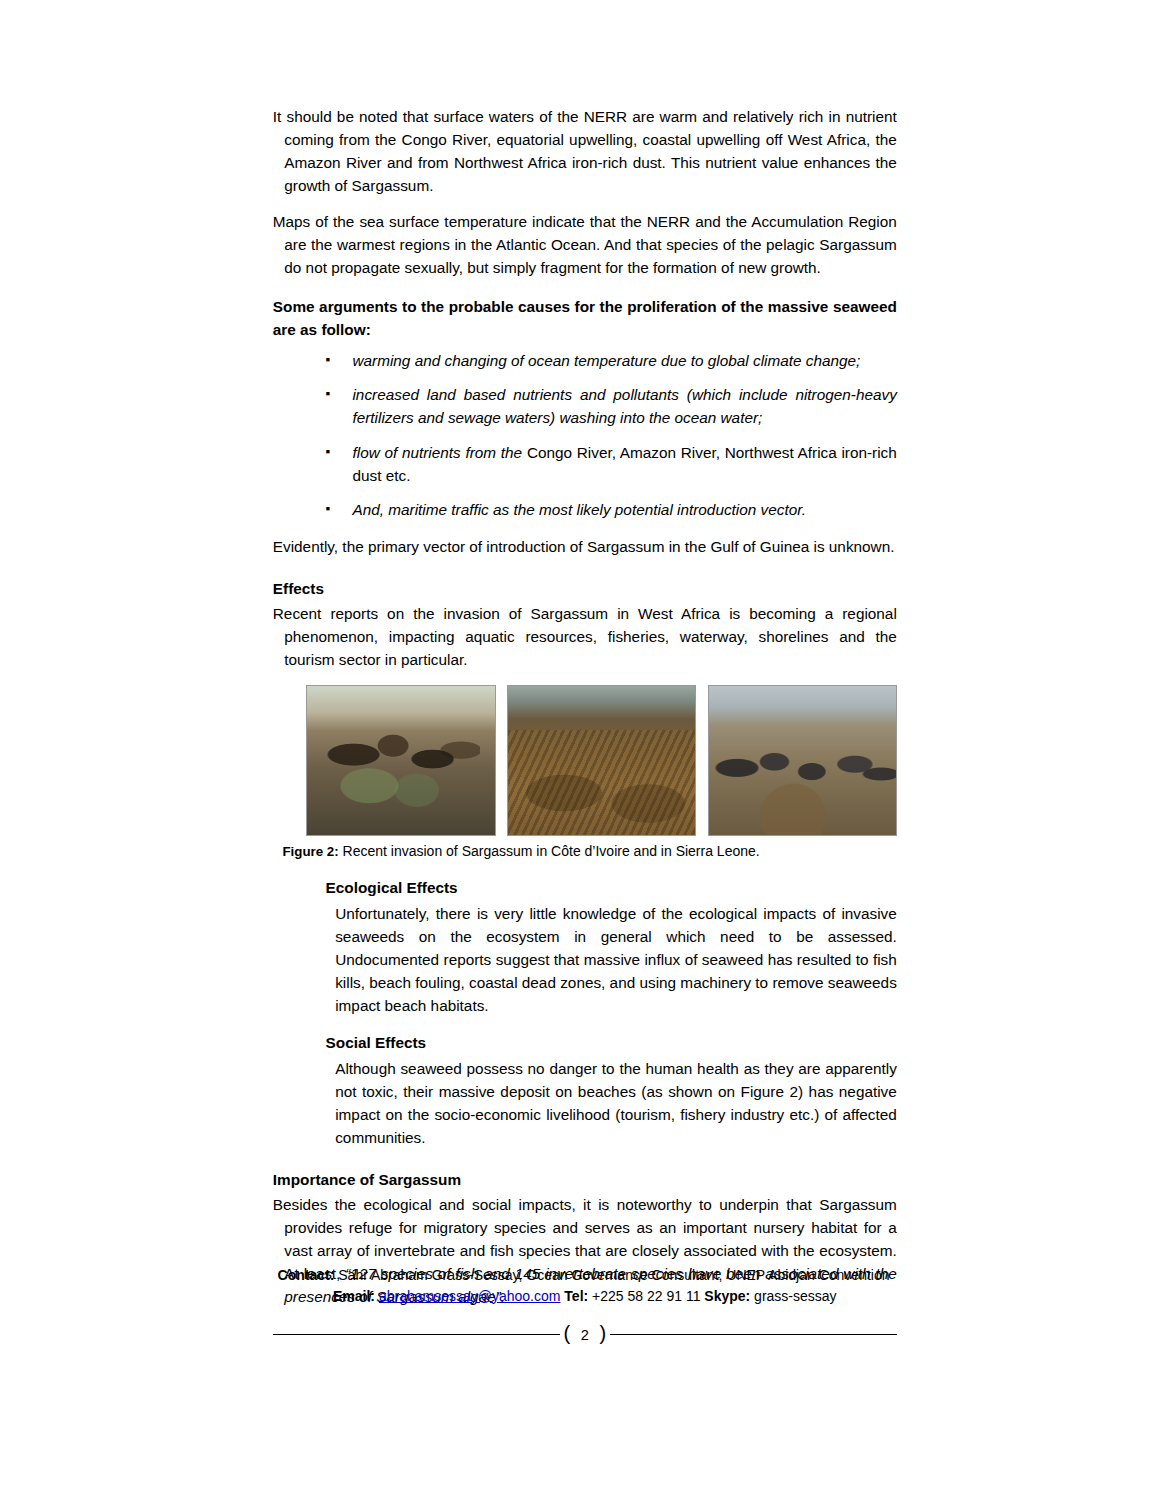It should be noted that surface waters of the NERR are warm and relatively rich in nutrient coming from the Congo River, equatorial upwelling, coastal upwelling off West Africa, the Amazon River and from Northwest Africa iron-rich dust. This nutrient value enhances the growth of Sargassum.
Maps of the sea surface temperature indicate that the NERR and the Accumulation Region are the warmest regions in the Atlantic Ocean. And that species of the pelagic Sargassum do not propagate sexually, but simply fragment for the formation of new growth.
Some arguments to the probable causes for the proliferation of the massive seaweed are as follow:
warming and changing of ocean temperature due to global climate change;
increased land based nutrients and pollutants (which include nitrogen-heavy fertilizers and sewage waters) washing into the ocean water;
flow of nutrients from the Congo River, Amazon River, Northwest Africa iron-rich dust etc.
And, maritime traffic as the most likely potential introduction vector.
Evidently, the primary vector of introduction of Sargassum in the Gulf of Guinea is unknown.
Effects
Recent reports on the invasion of Sargassum in West Africa is becoming a regional phenomenon, impacting aquatic resources, fisheries, waterway, shorelines and the tourism sector in particular.
Figure 2: Recent invasion of Sargassum in Côte d’Ivoire and in Sierra Leone.
Ecological Effects
Unfortunately, there is very little knowledge of the ecological impacts of invasive seaweeds on the ecosystem in general which need to be assessed. Undocumented reports suggest that massive influx of seaweed has resulted to fish kills, beach fouling, coastal dead zones, and using machinery to remove seaweeds impact beach habitats.
Social Effects
Although seaweed possess no danger to the human health as they are apparently not toxic, their massive deposit on beaches (as shown on Figure 2) has negative impact on the socio-economic livelihood (tourism, fishery industry etc.) of affected communities.
Importance of Sargassum
Besides the ecological and social impacts, it is noteworthy to underpin that Sargassum provides refuge for migratory species and serves as an important nursery habitat for a vast array of invertebrate and fish species that are closely associated with the ecosystem. At least, “127 species of fish and 145 invertebrate species have been associated with the presences of Sargassum algae”.
Contact: Sahr Abraham Grass-Sessay, Ocean Governance Consultant, UNEP Abidjan Convention
Email: abrahamsessay@yahoo.com Tel: +225 58 22 91 11 Skype: grass-sessay
2